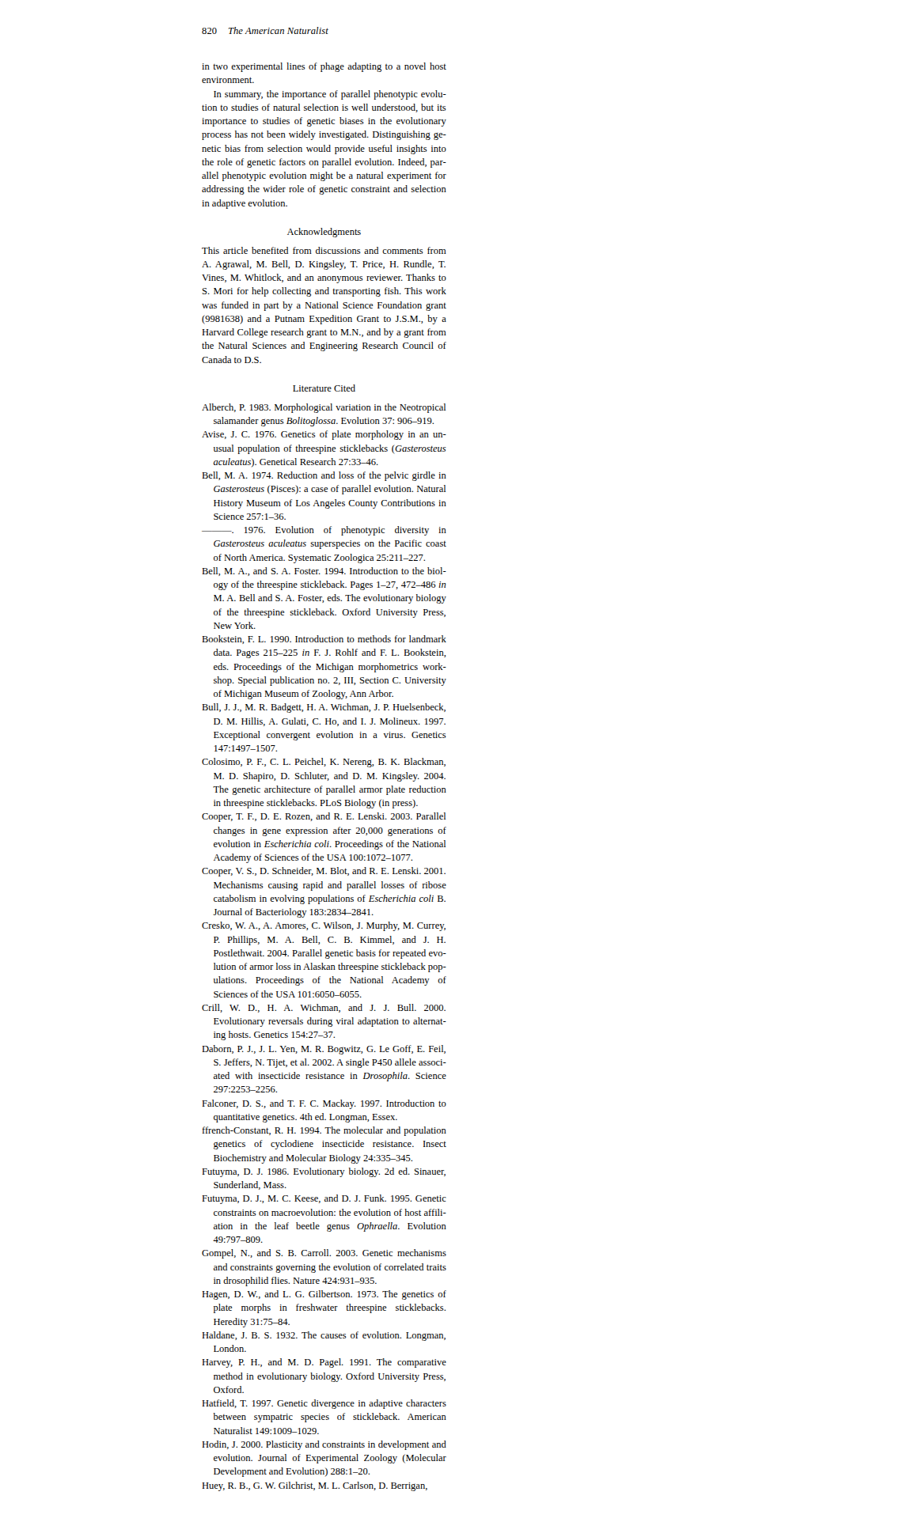820 The American Naturalist
in two experimental lines of phage adapting to a novel host environment.
In summary, the importance of parallel phenotypic evolution to studies of natural selection is well understood, but its importance to studies of genetic biases in the evolutionary process has not been widely investigated. Distinguishing genetic bias from selection would provide useful insights into the role of genetic factors on parallel evolution. Indeed, parallel phenotypic evolution might be a natural experiment for addressing the wider role of genetic constraint and selection in adaptive evolution.
Acknowledgments
This article benefited from discussions and comments from A. Agrawal, M. Bell, D. Kingsley, T. Price, H. Rundle, T. Vines, M. Whitlock, and an anonymous reviewer. Thanks to S. Mori for help collecting and transporting fish. This work was funded in part by a National Science Foundation grant (9981638) and a Putnam Expedition Grant to J.S.M., by a Harvard College research grant to M.N., and by a grant from the Natural Sciences and Engineering Research Council of Canada to D.S.
Literature Cited
Alberch, P. 1983. Morphological variation in the Neotropical salamander genus Bolitoglossa. Evolution 37: 906–919.
Avise, J. C. 1976. Genetics of plate morphology in an unusual population of threespine sticklebacks (Gasterosteus aculeatus). Genetical Research 27:33–46.
Bell, M. A. 1974. Reduction and loss of the pelvic girdle in Gasterosteus (Pisces): a case of parallel evolution. Natural History Museum of Los Angeles County Contributions in Science 257:1–36.
———. 1976. Evolution of phenotypic diversity in Gasterosteus aculeatus superspecies on the Pacific coast of North America. Systematic Zoologica 25:211–227.
Bell, M. A., and S. A. Foster. 1994. Introduction to the biology of the threespine stickleback. Pages 1–27, 472–486 in M. A. Bell and S. A. Foster, eds. The evolutionary biology of the threespine stickleback. Oxford University Press, New York.
Bookstein, F. L. 1990. Introduction to methods for landmark data. Pages 215–225 in F. J. Rohlf and F. L. Bookstein, eds. Proceedings of the Michigan morphometrics workshop. Special publication no. 2, III, Section C. University of Michigan Museum of Zoology, Ann Arbor.
Bull, J. J., M. R. Badgett, H. A. Wichman, J. P. Huelsenbeck, D. M. Hillis, A. Gulati, C. Ho, and I. J. Molineux. 1997. Exceptional convergent evolution in a virus. Genetics 147:1497–1507.
Colosimo, P. F., C. L. Peichel, K. Nereng, B. K. Blackman, M. D. Shapiro, D. Schluter, and D. M. Kingsley. 2004. The genetic architecture of parallel armor plate reduction in threespine sticklebacks. PLoS Biology (in press).
Cooper, T. F., D. E. Rozen, and R. E. Lenski. 2003. Parallel changes in gene expression after 20,000 generations of evolution in Escherichia coli. Proceedings of the National Academy of Sciences of the USA 100:1072–1077.
Cooper, V. S., D. Schneider, M. Blot, and R. E. Lenski. 2001. Mechanisms causing rapid and parallel losses of ribose catabolism in evolving populations of Escherichia coli B. Journal of Bacteriology 183:2834–2841.
Cresko, W. A., A. Amores, C. Wilson, J. Murphy, M. Currey, P. Phillips, M. A. Bell, C. B. Kimmel, and J. H. Postlethwait. 2004. Parallel genetic basis for repeated evolution of armor loss in Alaskan threespine stickleback populations. Proceedings of the National Academy of Sciences of the USA 101:6050–6055.
Crill, W. D., H. A. Wichman, and J. J. Bull. 2000. Evolutionary reversals during viral adaptation to alternating hosts. Genetics 154:27–37.
Daborn, P. J., J. L. Yen, M. R. Bogwitz, G. Le Goff, E. Feil, S. Jeffers, N. Tijet, et al. 2002. A single P450 allele associated with insecticide resistance in Drosophila. Science 297:2253–2256.
Falconer, D. S., and T. F. C. Mackay. 1997. Introduction to quantitative genetics. 4th ed. Longman, Essex.
ffrench-Constant, R. H. 1994. The molecular and population genetics of cyclodiene insecticide resistance. Insect Biochemistry and Molecular Biology 24:335–345.
Futuyma, D. J. 1986. Evolutionary biology. 2d ed. Sinauer, Sunderland, Mass.
Futuyma, D. J., M. C. Keese, and D. J. Funk. 1995. Genetic constraints on macroevolution: the evolution of host affiliation in the leaf beetle genus Ophraella. Evolution 49:797–809.
Gompel, N., and S. B. Carroll. 2003. Genetic mechanisms and constraints governing the evolution of correlated traits in drosophilid flies. Nature 424:931–935.
Hagen, D. W., and L. G. Gilbertson. 1973. The genetics of plate morphs in freshwater threespine sticklebacks. Heredity 31:75–84.
Haldane, J. B. S. 1932. The causes of evolution. Longman, London.
Harvey, P. H., and M. D. Pagel. 1991. The comparative method in evolutionary biology. Oxford University Press, Oxford.
Hatfield, T. 1997. Genetic divergence in adaptive characters between sympatric species of stickleback. American Naturalist 149:1009–1029.
Hodin, J. 2000. Plasticity and constraints in development and evolution. Journal of Experimental Zoology (Molecular Development and Evolution) 288:1–20.
Huey, R. B., G. W. Gilchrist, M. L. Carlson, D. Berrigan,